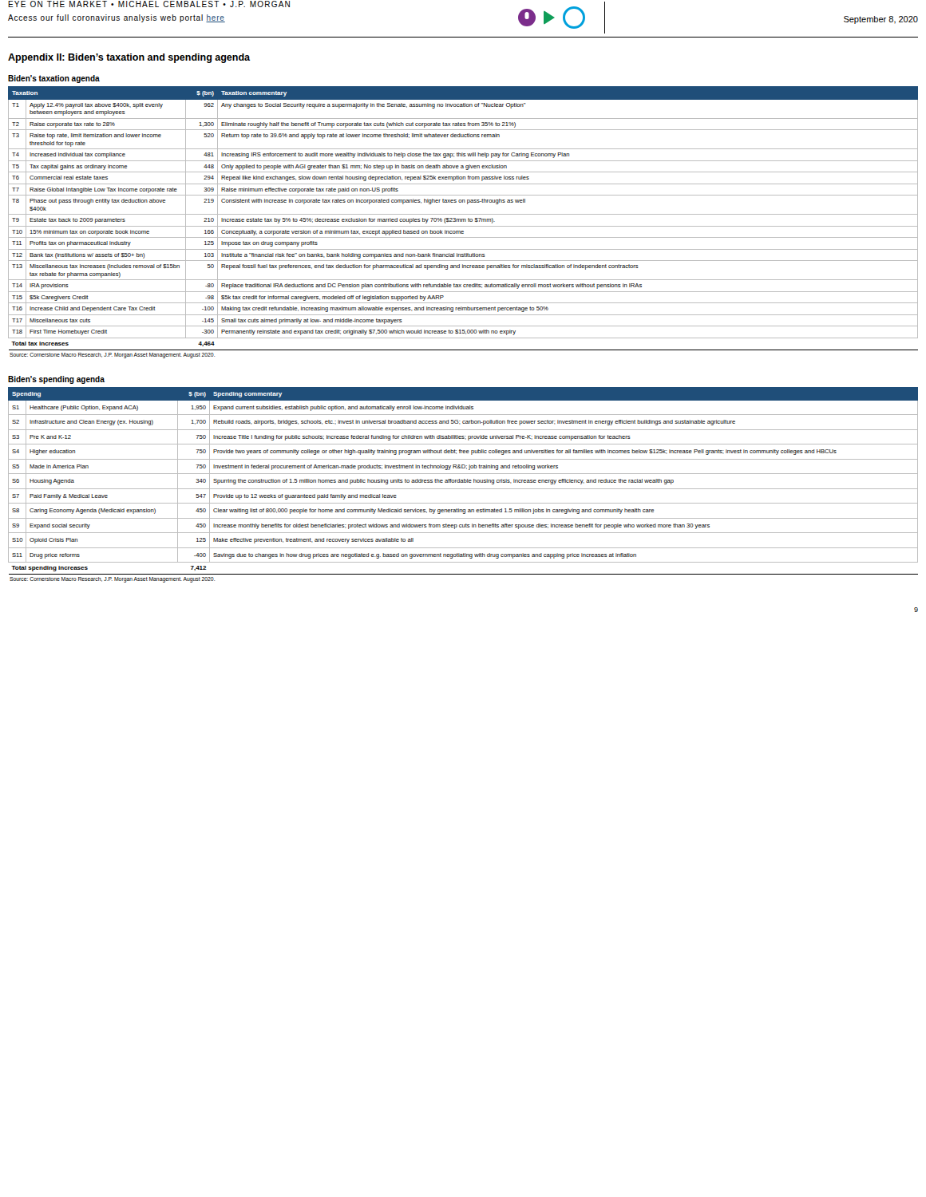EYE ON THE MARKET • MICHAEL CEMBALEST • J.P. MORGAN
Access our full coronavirus analysis web portal here
September 8, 2020
Appendix II: Biden’s taxation and spending agenda
Biden's taxation agenda
| Taxation | $ (bn) | Taxation commentary |
| --- | --- | --- |
| T1 | Apply 12.4% payroll tax above $400k, split evenly between employers and employees | 962 | Any changes to Social Security require a supermajority in the Senate, assuming no invocation of "Nuclear Option" |
| T2 | Raise corporate tax rate to 28% | 1,300 | Eliminate roughly half the benefit of Trump corporate tax cuts (which cut corporate tax rates from 35% to 21%) |
| T3 | Raise top rate, limit itemization and lower income threshold for top rate | 520 | Return top rate to 39.6% and apply top rate at lower income threshold; limit whatever deductions remain |
| T4 | Increased individual tax compliance | 481 | Increasing IRS enforcement to audit more wealthy individuals to help close the tax gap; this will help pay for Caring Economy Plan |
| T5 | Tax capital gains as ordinary income | 448 | Only applied to people with AGI greater than $1 mm; No step up in basis on death above a given exclusion |
| T6 | Commercial real estate taxes | 294 | Repeal like kind exchanges, slow down rental housing depreciation, repeal $25k exemption from passive loss rules |
| T7 | Raise Global Intangible Low Tax Income corporate rate | 309 | Raise minimum effective corporate tax rate paid on non-US profits |
| T8 | Phase out pass through entity tax deduction above $400k | 219 | Consistent with increase in corporate tax rates on incorporated companies, higher taxes on pass-throughs as well |
| T9 | Estate tax back to 2009 parameters | 210 | Increase estate tax by 5% to 45%; decrease exclusion for married couples by 70% ($23mm to $7mm). |
| T10 | 15% minimum tax on corporate book income | 166 | Conceptually, a corporate version of a minimum tax, except applied based on book income |
| T11 | Profits tax on pharmaceutical industry | 125 | Impose tax on drug company profits |
| T12 | Bank tax (institutions w/ assets of $50+ bn) | 103 | Institute a "financial risk fee" on banks, bank holding companies and non-bank financial institutions |
| T13 | Miscellaneous tax increases (includes removal of $15bn tax rebate for pharma companies) | 50 | Repeal fossil fuel tax preferences, end tax deduction for pharmaceutical ad spending and increase penalties for misclassification of independent contractors |
| T14 | IRA provisions | -80 | Replace traditional IRA deductions and DC Pension plan contributions with refundable tax credits; automatically enroll most workers without pensions in IRAs |
| T15 | $5k Caregivers Credit | -98 | $5k tax credit for informal caregivers, modeled off of legislation supported by AARP |
| T16 | Increase Child and Dependent Care Tax Credit | -100 | Making tax credit refundable, increasing maximum allowable expenses, and increasing reimbursement percentage to 50% |
| T17 | Miscellaneous tax cuts | -145 | Small tax cuts aimed primarily at low- and middle-income taxpayers |
| T18 | First Time Homebuyer Credit | -300 | Permanently reinstate and expand tax credit; originally $7,500 which would increase to $15,000 with no expiry |
| Total tax increases | 4,464 | |
Source: Cornerstone Macro Research, J.P. Morgan Asset Management. August 2020.
Biden's spending agenda
| Spending | $ (bn) | Spending commentary |
| --- | --- | --- |
| S1 | Healthcare (Public Option, Expand ACA) | 1,950 | Expand current subsidies, establish public option, and automatically enroll low-income individuals |
| S2 | Infrastructure and Clean Energy (ex. Housing) | 1,700 | Rebuild roads, airports, bridges, schools, etc.; invest in universal broadband access and 5G; carbon-pollution free power sector; investment in energy efficient buildings and sustainable agriculture |
| S3 | Pre K and K-12 | 750 | Increase Title I funding for public schools; increase federal funding for children with disabilities; provide universal Pre-K; increase compensation for teachers |
| S4 | Higher education | 750 | Provide two years of community college or other high-quality training program without debt; free public colleges and universities for all families with incomes below $125k; increase Pell grants; invest in community colleges and HBCUs |
| S5 | Made in America Plan | 750 | Investment in federal procurement of American-made products; investment in technology R&D; job training and retooling workers |
| S6 | Housing Agenda | 340 | Spurring the construction of 1.5 million homes and public housing units to address the affordable housing crisis, increase energy efficiency, and reduce the racial wealth gap |
| S7 | Paid Family & Medical Leave | 547 | Provide up to 12 weeks of guaranteed paid family and medical leave |
| S8 | Caring Economy Agenda (Medicaid expansion) | 450 | Clear waiting list of 800,000 people for home and community Medicaid services, by generating an estimated 1.5 million jobs in caregiving and community health care |
| S9 | Expand social security | 450 | Increase monthly benefits for oldest beneficiaries; protect widows and widowers from steep cuts in benefits after spouse dies; increase benefit for people who worked more than 30 years |
| S10 | Opioid Crisis Plan | 125 | Make effective prevention, treatment, and recovery services available to all |
| S11 | Drug price reforms | -400 | Savings due to changes in how drug prices are negotiated e.g. based on government negotiating with drug companies and capping price increases at inflation |
| Total spending increases | 7,412 | |
Source: Cornerstone Macro Research, J.P. Morgan Asset Management. August 2020.
9